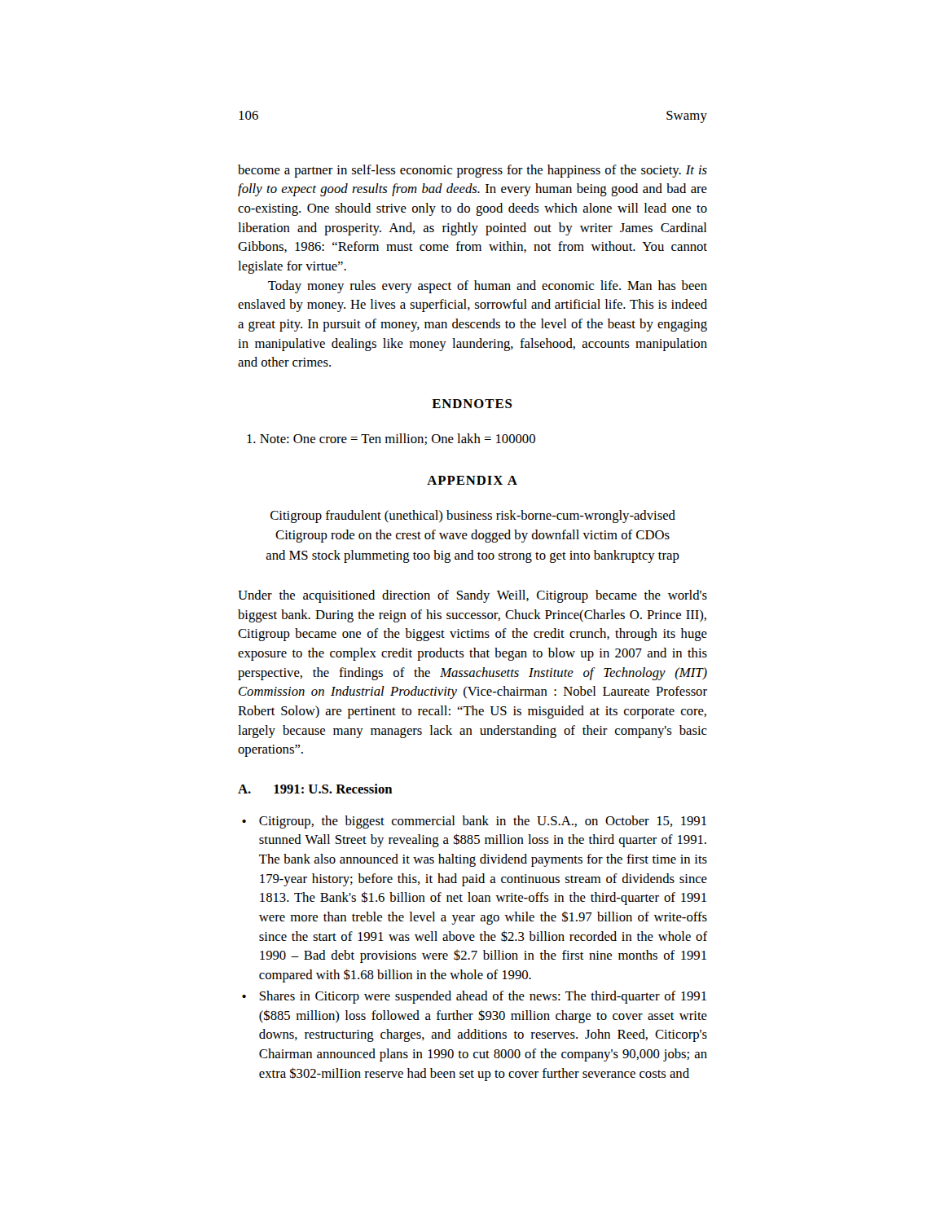106 Swamy
become a partner in self-less economic progress for the happiness of the society. It is folly to expect good results from bad deeds. In every human being good and bad are co-existing. One should strive only to do good deeds which alone will lead one to liberation and prosperity. And, as rightly pointed out by writer James Cardinal Gibbons, 1986: “Reform must come from within, not from without. You cannot legislate for virtue”.
Today money rules every aspect of human and economic life. Man has been enslaved by money. He lives a superficial, sorrowful and artificial life. This is indeed a great pity. In pursuit of money, man descends to the level of the beast by engaging in manipulative dealings like money laundering, falsehood, accounts manipulation and other crimes.
ENDNOTES
Note: One crore = Ten million; One lakh = 100000
APPENDIX A
Citigroup fraudulent (unethical) business risk-borne-cum-wrongly-advised Citigroup rode on the crest of wave dogged by downfall victim of CDOs and MS stock plummeting too big and too strong to get into bankruptcy trap
Under the acquisitioned direction of Sandy Weill, Citigroup became the world's biggest bank. During the reign of his successor, Chuck Prince(Charles O. Prince III), Citigroup became one of the biggest victims of the credit crunch, through its huge exposure to the complex credit products that began to blow up in 2007 and in this perspective, the findings of the Massachusetts Institute of Technology (MIT) Commission on Industrial Productivity (Vice-chairman : Nobel Laureate Professor Robert Solow) are pertinent to recall: “The US is misguided at its corporate core, largely because many managers lack an understanding of their company's basic operations”.
A. 1991: U.S. Recession
Citigroup, the biggest commercial bank in the U.S.A., on October 15, 1991 stunned Wall Street by revealing a $885 million loss in the third quarter of 1991. The bank also announced it was halting dividend payments for the first time in its 179-year history; before this, it had paid a continuous stream of dividends since 1813. The Bank's $1.6 billion of net loan write-offs in the third-quarter of 1991 were more than treble the level a year ago while the $1.97 billion of write-offs since the start of 1991 was well above the $2.3 billion recorded in the whole of 1990 – Bad debt provisions were $2.7 billion in the first nine months of 1991 compared with $1.68 billion in the whole of 1990.
Shares in Citicorp were suspended ahead of the news: The third-quarter of 1991 ($885 million) loss followed a further $930 million charge to cover asset write downs, restructuring charges, and additions to reserves. John Reed, Citicorp's Chairman announced plans in 1990 to cut 8000 of the company's 90,000 jobs; an extra $302-milIion reserve had been set up to cover further severance costs and